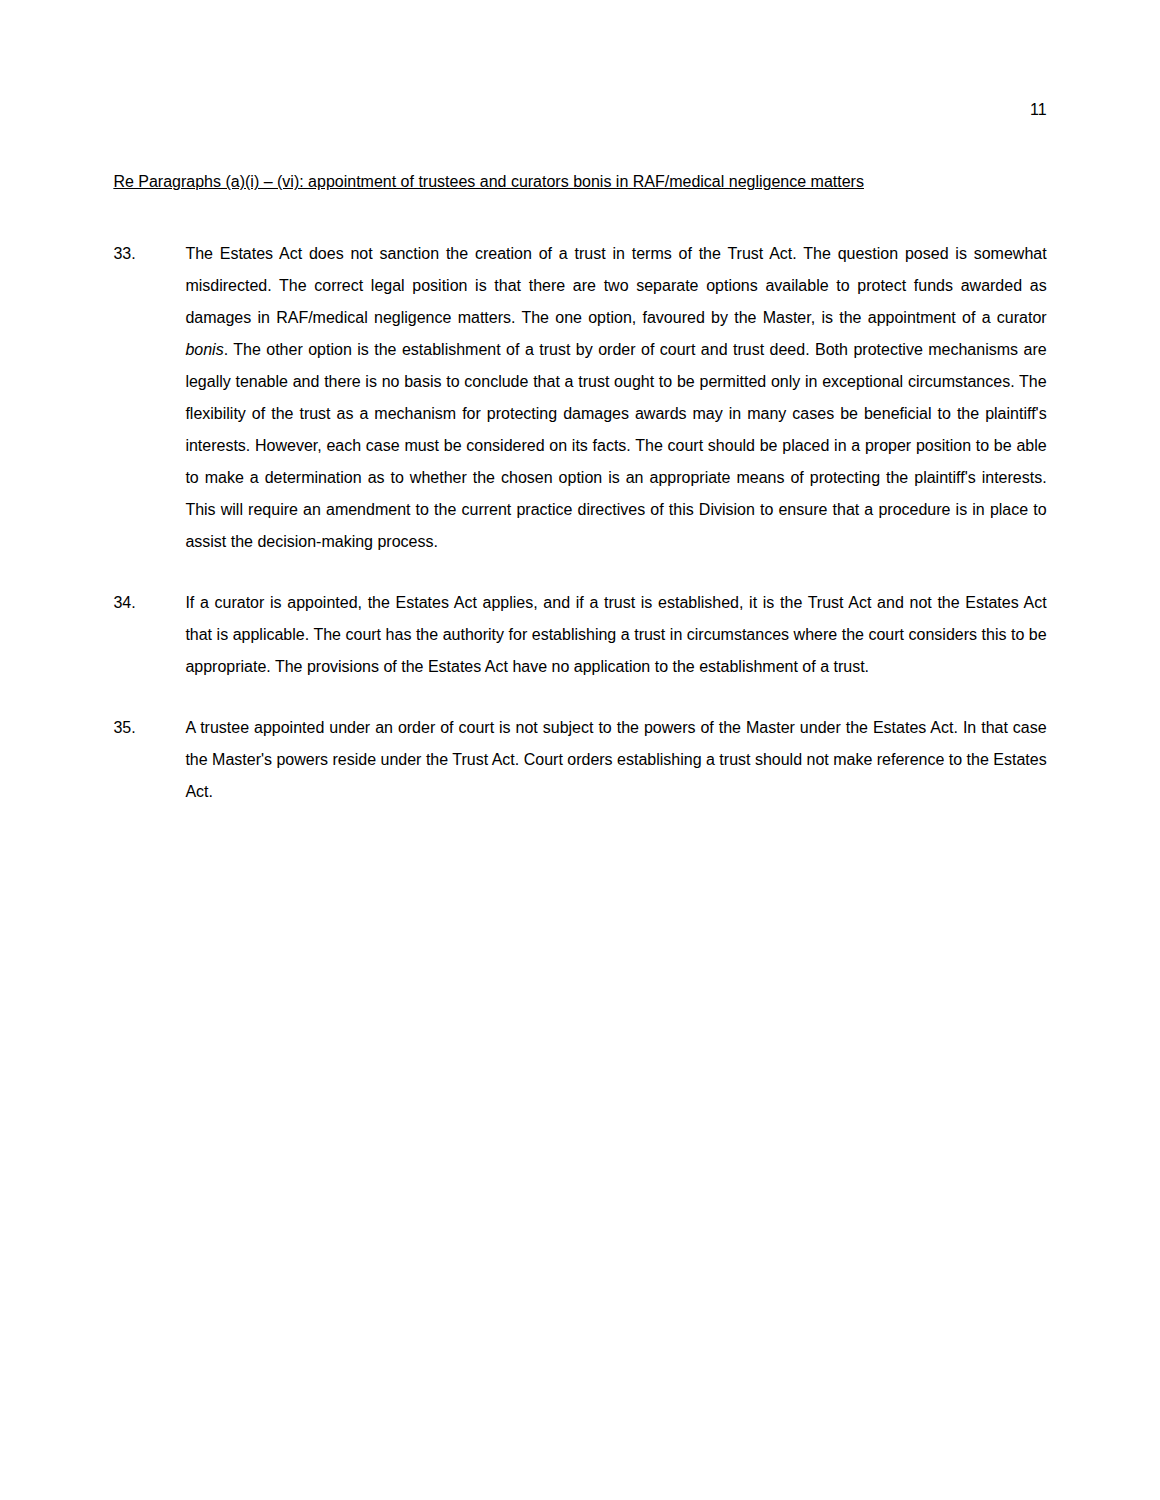11
Re Paragraphs (a)(i) – (vi): appointment of trustees and curators bonis in RAF/medical negligence matters
33. The Estates Act does not sanction the creation of a trust in terms of the Trust Act. The question posed is somewhat misdirected. The correct legal position is that there are two separate options available to protect funds awarded as damages in RAF/medical negligence matters. The one option, favoured by the Master, is the appointment of a curator bonis. The other option is the establishment of a trust by order of court and trust deed. Both protective mechanisms are legally tenable and there is no basis to conclude that a trust ought to be permitted only in exceptional circumstances. The flexibility of the trust as a mechanism for protecting damages awards may in many cases be beneficial to the plaintiff's interests. However, each case must be considered on its facts. The court should be placed in a proper position to be able to make a determination as to whether the chosen option is an appropriate means of protecting the plaintiff's interests. This will require an amendment to the current practice directives of this Division to ensure that a procedure is in place to assist the decision-making process.
34. If a curator is appointed, the Estates Act applies, and if a trust is established, it is the Trust Act and not the Estates Act that is applicable. The court has the authority for establishing a trust in circumstances where the court considers this to be appropriate. The provisions of the Estates Act have no application to the establishment of a trust.
35. A trustee appointed under an order of court is not subject to the powers of the Master under the Estates Act. In that case the Master's powers reside under the Trust Act. Court orders establishing a trust should not make reference to the Estates Act.